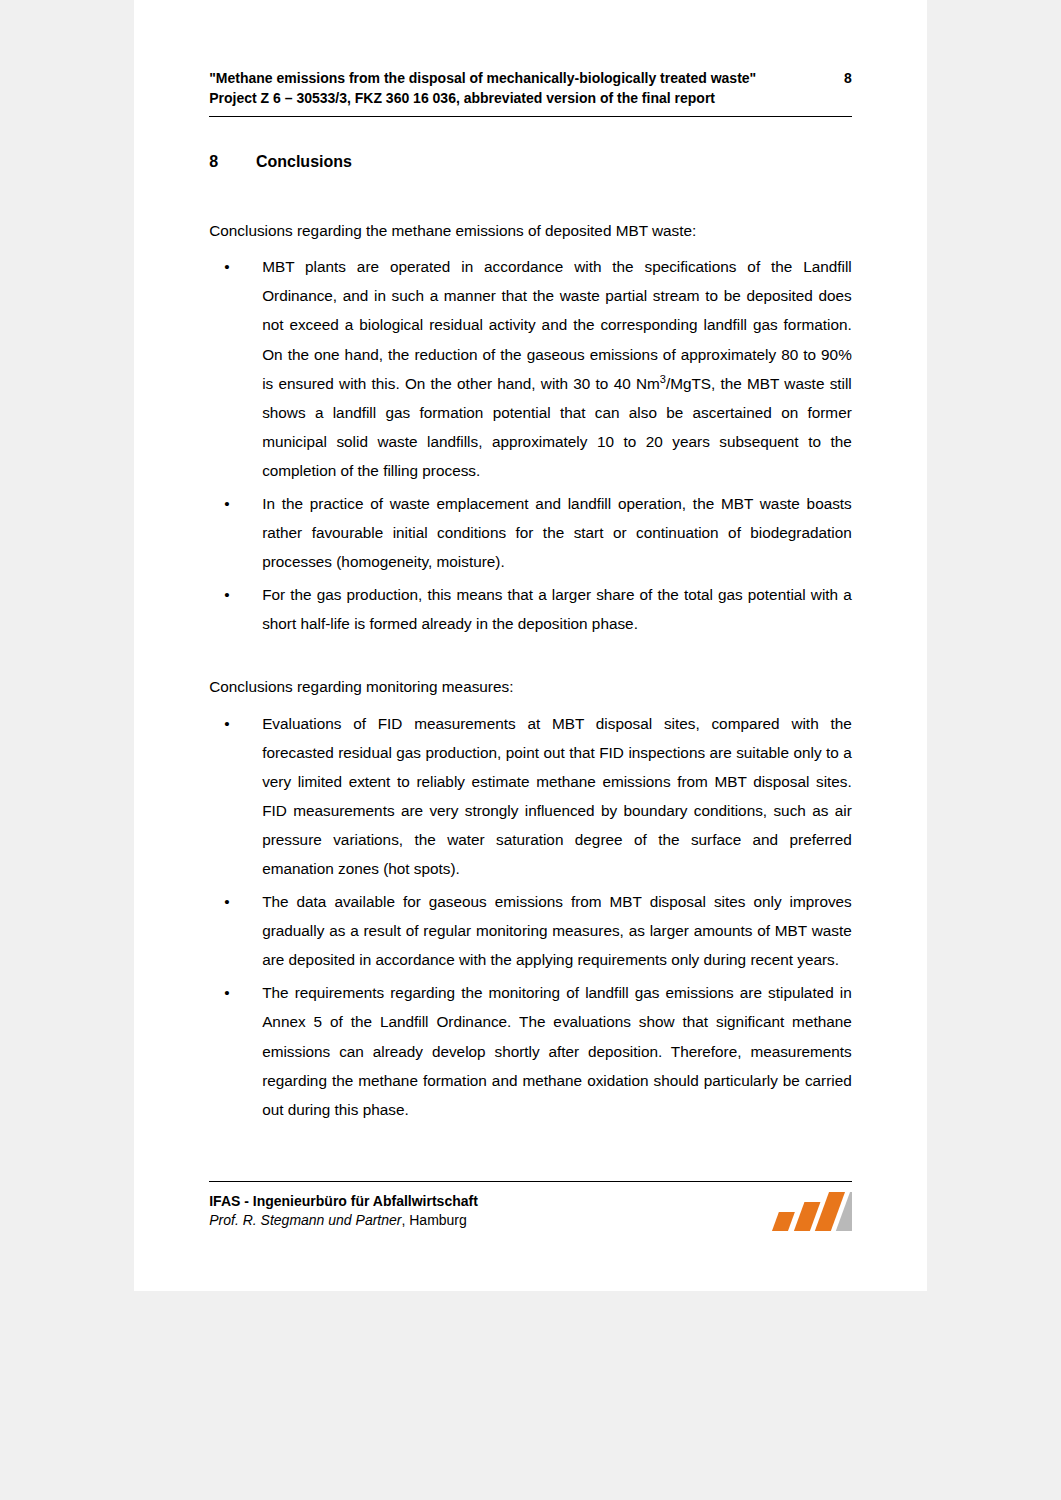"Methane emissions from the disposal of mechanically-biologically treated waste" 8
Project Z 6 – 30533/3, FKZ 360 16 036, abbreviated version of the final report
8 Conclusions
Conclusions regarding the methane emissions of deposited MBT waste:
MBT plants are operated in accordance with the specifications of the Landfill Ordinance, and in such a manner that the waste partial stream to be deposited does not exceed a biological residual activity and the corresponding landfill gas formation. On the one hand, the reduction of the gaseous emissions of approximately 80 to 90% is ensured with this. On the other hand, with 30 to 40 Nm3/MgTS, the MBT waste still shows a landfill gas formation potential that can also be ascertained on former municipal solid waste landfills, approximately 10 to 20 years subsequent to the completion of the filling process.
In the practice of waste emplacement and landfill operation, the MBT waste boasts rather favourable initial conditions for the start or continuation of biodegradation processes (homogeneity, moisture).
For the gas production, this means that a larger share of the total gas potential with a short half-life is formed already in the deposition phase.
Conclusions regarding monitoring measures:
Evaluations of FID measurements at MBT disposal sites, compared with the forecasted residual gas production, point out that FID inspections are suitable only to a very limited extent to reliably estimate methane emissions from MBT disposal sites. FID measurements are very strongly influenced by boundary conditions, such as air pressure variations, the water saturation degree of the surface and preferred emanation zones (hot spots).
The data available for gaseous emissions from MBT disposal sites only improves gradually as a result of regular monitoring measures, as larger amounts of MBT waste are deposited in accordance with the applying requirements only during recent years.
The requirements regarding the monitoring of landfill gas emissions are stipulated in Annex 5 of the Landfill Ordinance. The evaluations show that significant methane emissions can already develop shortly after deposition. Therefore, measurements regarding the methane formation and methane oxidation should particularly be carried out during this phase.
IFAS - Ingenieurbüro für Abfallwirtschaft
Prof. R. Stegmann und Partner, Hamburg